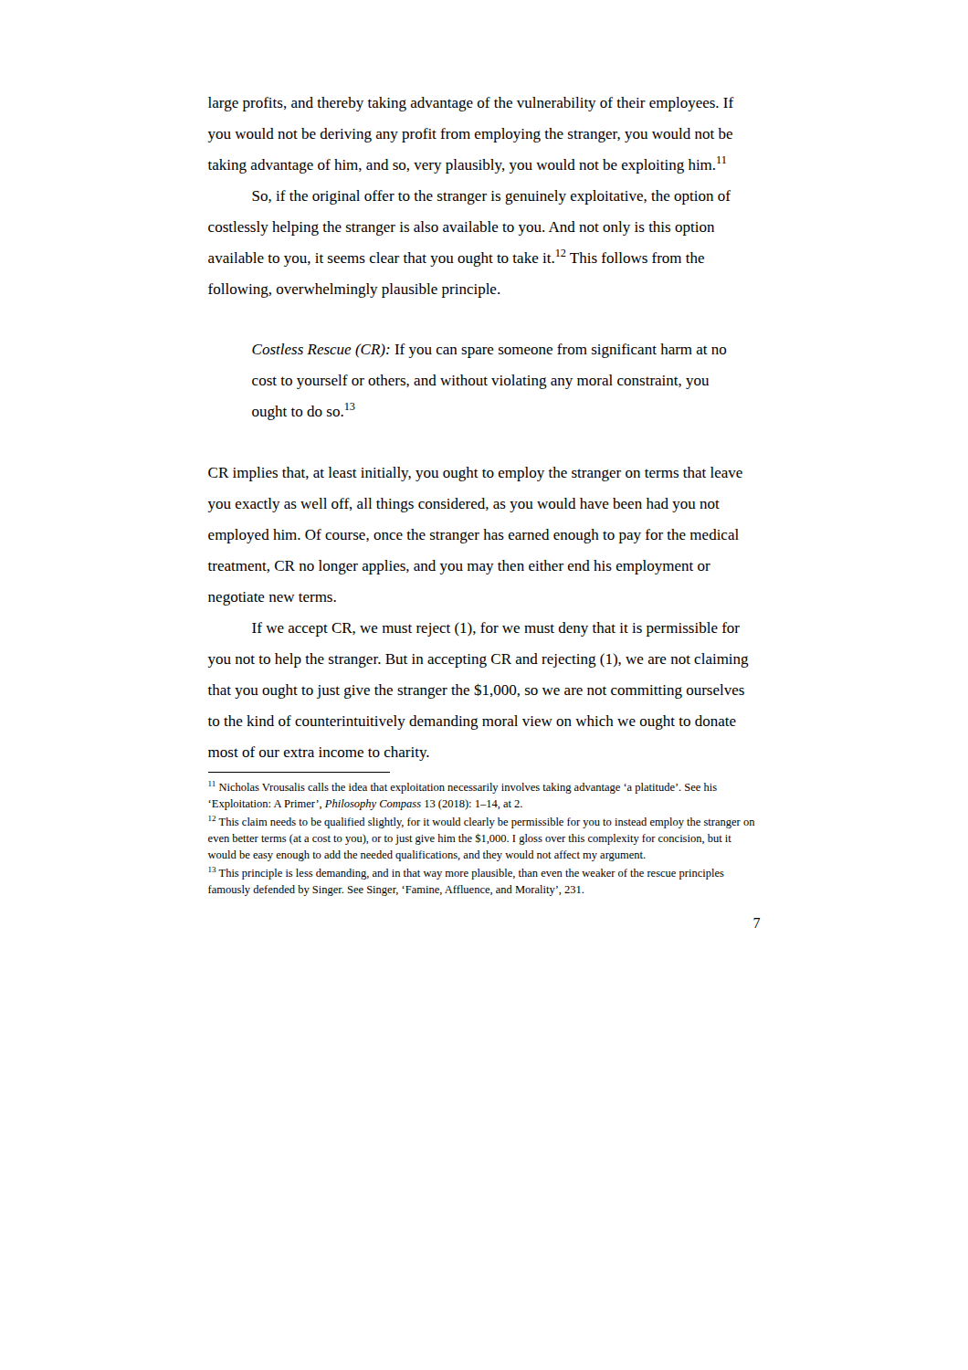large profits, and thereby taking advantage of the vulnerability of their employees. If you would not be deriving any profit from employing the stranger, you would not be taking advantage of him, and so, very plausibly, you would not be exploiting him.11
So, if the original offer to the stranger is genuinely exploitative, the option of costlessly helping the stranger is also available to you. And not only is this option available to you, it seems clear that you ought to take it.12 This follows from the following, overwhelmingly plausible principle.
Costless Rescue (CR): If you can spare someone from significant harm at no cost to yourself or others, and without violating any moral constraint, you ought to do so.13
CR implies that, at least initially, you ought to employ the stranger on terms that leave you exactly as well off, all things considered, as you would have been had you not employed him. Of course, once the stranger has earned enough to pay for the medical treatment, CR no longer applies, and you may then either end his employment or negotiate new terms.
If we accept CR, we must reject (1), for we must deny that it is permissible for you not to help the stranger. But in accepting CR and rejecting (1), we are not claiming that you ought to just give the stranger the $1,000, so we are not committing ourselves to the kind of counterintuitively demanding moral view on which we ought to donate most of our extra income to charity.
11 Nicholas Vrousalis calls the idea that exploitation necessarily involves taking advantage ‘a platitude’. See his ‘Exploitation: A Primer’, Philosophy Compass 13 (2018): 1–14, at 2.
12 This claim needs to be qualified slightly, for it would clearly be permissible for you to instead employ the stranger on even better terms (at a cost to you), or to just give him the $1,000. I gloss over this complexity for concision, but it would be easy enough to add the needed qualifications, and they would not affect my argument.
13 This principle is less demanding, and in that way more plausible, than even the weaker of the rescue principles famously defended by Singer. See Singer, ‘Famine, Affluence, and Morality’, 231.
7